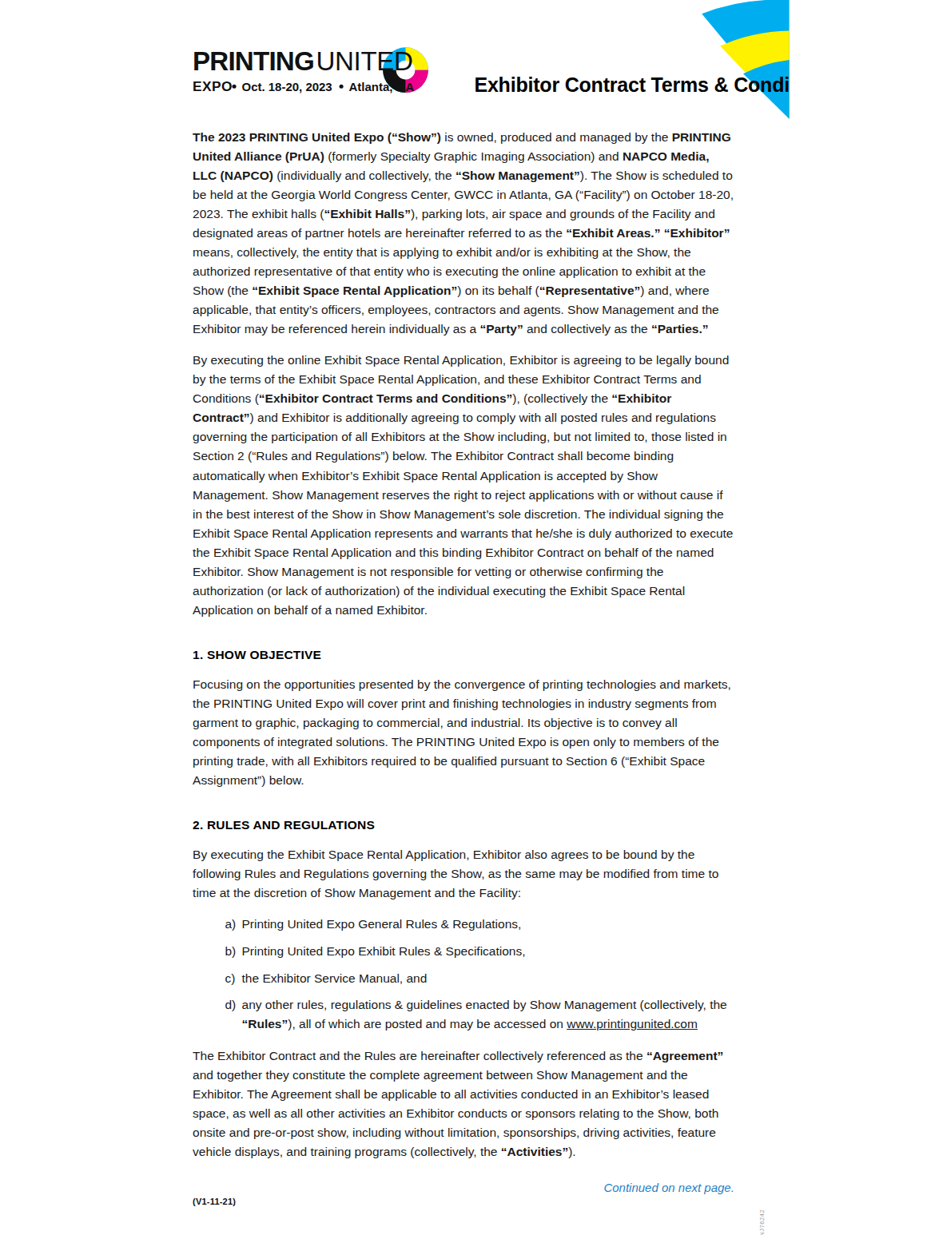PRINTING UNITED EXPO Oct. 18-20, 2023 Atlanta, GA
Exhibitor Contract Terms & Conditions
The 2023 PRINTING United Expo (“Show”) is owned, produced and managed by the PRINTING United Alliance (PrUA) (formerly Specialty Graphic Imaging Association) and NAPCO Media, LLC (NAPCO) (individually and collectively, the “Show Management”). The Show is scheduled to be held at the Georgia World Congress Center, GWCC in Atlanta, GA (“Facility”) on October 18-20, 2023. The exhibit halls (“Exhibit Halls”), parking lots, air space and grounds of the Facility and designated areas of partner hotels are hereinafter referred to as the “Exhibit Areas.” “Exhibitor” means, collectively, the entity that is applying to exhibit and/or is exhibiting at the Show, the authorized representative of that entity who is executing the online application to exhibit at the Show (the “Exhibit Space Rental Application”) on its behalf (“Representative”) and, where applicable, that entity’s officers, employees, contractors and agents. Show Management and the Exhibitor may be referenced herein individually as a “Party” and collectively as the “Parties.”
By executing the online Exhibit Space Rental Application, Exhibitor is agreeing to be legally bound by the terms of the Exhibit Space Rental Application, and these Exhibitor Contract Terms and Conditions (“Exhibitor Contract Terms and Conditions”), (collectively the “Exhibitor Contract”) and Exhibitor is additionally agreeing to comply with all posted rules and regulations governing the participation of all Exhibitors at the Show including, but not limited to, those listed in Section 2 (“Rules and Regulations”) below. The Exhibitor Contract shall become binding automatically when Exhibitor’s Exhibit Space Rental Application is accepted by Show Management. Show Management reserves the right to reject applications with or without cause if in the best interest of the Show in Show Management’s sole discretion. The individual signing the Exhibit Space Rental Application represents and warrants that he/she is duly authorized to execute the Exhibit Space Rental Application and this binding Exhibitor Contract on behalf of the named Exhibitor. Show Management is not responsible for vetting or otherwise confirming the authorization (or lack of authorization) of the individual executing the Exhibit Space Rental Application on behalf of a named Exhibitor.
1. SHOW OBJECTIVE
Focusing on the opportunities presented by the convergence of printing technologies and markets, the PRINTING United Expo will cover print and finishing technologies in industry segments from garment to graphic, packaging to commercial, and industrial. Its objective is to convey all components of integrated solutions. The PRINTING United Expo is open only to members of the printing trade, with all Exhibitors required to be qualified pursuant to Section 6 (“Exhibit Space Assignment”) below.
2. RULES AND REGULATIONS
By executing the Exhibit Space Rental Application, Exhibitor also agrees to be bound by the following Rules and Regulations governing the Show, as the same may be modified from time to time at the discretion of Show Management and the Facility:
a) Printing United Expo General Rules & Regulations,
b) Printing United Expo Exhibit Rules & Specifications,
c) the Exhibitor Service Manual, and
d) any other rules, regulations & guidelines enacted by Show Management (collectively, the “Rules”), all of which are posted and may be accessed on www.printingunited.com
The Exhibitor Contract and the Rules are hereinafter collectively referenced as the “Agreement” and together they constitute the complete agreement between Show Management and the Exhibitor. The Agreement shall be applicable to all activities conducted in an Exhibitor’s leased space, as well as all other activities an Exhibitor conducts or sponsors relating to the Show, both onsite and pre-or-post show, including without limitation, sponsorships, driving activities, feature vehicle displays, and training programs (collectively, the “Activities”).
Continued on next page.
(V1-11-21)
NJ76242